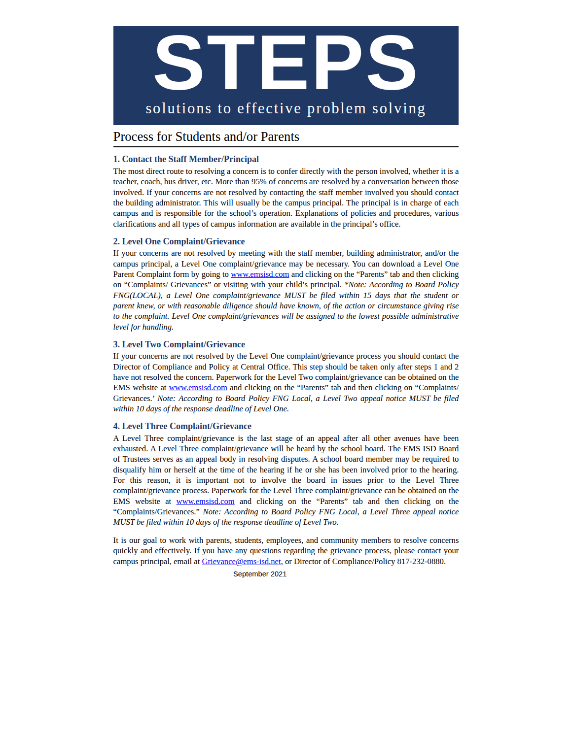STEPS
solutions to effective problem solving
Process for Students and/or Parents
1. Contact the Staff Member/Principal
The most direct route to resolving a concern is to confer directly with the person involved, whether it is a teacher, coach, bus driver, etc. More than 95% of concerns are resolved by a conversation between those involved. If your concerns are not resolved by contacting the staff member involved you should contact the building administrator. This will usually be the campus principal. The principal is in charge of each campus and is responsible for the school’s operation. Explanations of policies and procedures, various clarifications and all types of campus information are available in the principal’s office.
2. Level One Complaint/Grievance
If your concerns are not resolved by meeting with the staff member, building administrator, and/or the campus principal, a Level One complaint/grievance may be necessary. You can download a Level One Parent Complaint form by going to www.emsisd.com and clicking on the “Parents” tab and then clicking on “Complaints/ Grievances” or visiting with your child’s principal. *Note: According to Board Policy FNG(LOCAL), a Level One complaint/grievance MUST be filed within 15 days that the student or parent knew, or with reasonable diligence should have known, of the action or circumstance giving rise to the complaint. Level One complaint/grievances will be assigned to the lowest possible administrative level for handling.
3. Level Two Complaint/Grievance
If your concerns are not resolved by the Level One complaint/grievance process you should contact the Director of Compliance and Policy at Central Office. This step should be taken only after steps 1 and 2 have not resolved the concern. Paperwork for the Level Two complaint/grievance can be obtained on the EMS website at www.emsisd.com and clicking on the “Parents” tab and then clicking on “Complaints/ Grievances.’ Note: According to Board Policy FNG Local, a Level Two appeal notice MUST be filed within 10 days of the response deadline of Level One.
4. Level Three Complaint/Grievance
A Level Three complaint/grievance is the last stage of an appeal after all other avenues have been exhausted. A Level Three complaint/grievance will be heard by the school board. The EMS ISD Board of Trustees serves as an appeal body in resolving disputes. A school board member may be required to disqualify him or herself at the time of the hearing if he or she has been involved prior to the hearing. For this reason, it is important not to involve the board in issues prior to the Level Three complaint/grievance process. Paperwork for the Level Three complaint/grievance can be obtained on the EMS website at www.emsisd.com and clicking on the “Parents” tab and then clicking on the “Complaints/Grievances.” Note: According to Board Policy FNG Local, a Level Three appeal notice MUST be filed within 10 days of the response deadline of Level Two.
It is our goal to work with parents, students, employees, and community members to resolve concerns quickly and effectively. If you have any questions regarding the grievance process, please contact your campus principal, email at Grievance@ems-isd.net, or Director of Compliance/Policy 817-232-0880.
September 2021